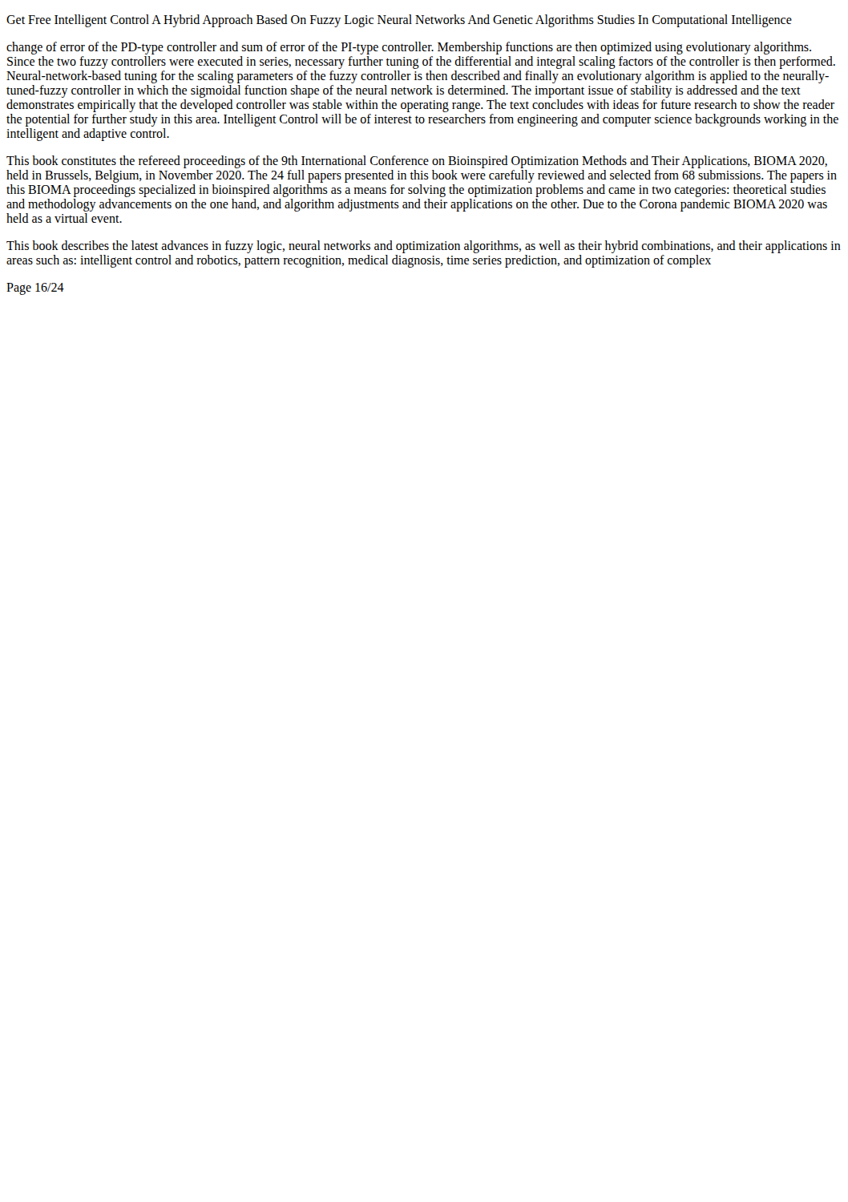Get Free Intelligent Control A Hybrid Approach Based On Fuzzy Logic Neural Networks And Genetic Algorithms Studies In Computational Intelligence
change of error of the PD-type controller and sum of error of the PI-type controller. Membership functions are then optimized using evolutionary algorithms. Since the two fuzzy controllers were executed in series, necessary further tuning of the differential and integral scaling factors of the controller is then performed. Neural-network-based tuning for the scaling parameters of the fuzzy controller is then described and finally an evolutionary algorithm is applied to the neurally-tuned-fuzzy controller in which the sigmoidal function shape of the neural network is determined. The important issue of stability is addressed and the text demonstrates empirically that the developed controller was stable within the operating range. The text concludes with ideas for future research to show the reader the potential for further study in this area. Intelligent Control will be of interest to researchers from engineering and computer science backgrounds working in the intelligent and adaptive control.
This book constitutes the refereed proceedings of the 9th International Conference on Bioinspired Optimization Methods and Their Applications, BIOMA 2020, held in Brussels, Belgium, in November 2020. The 24 full papers presented in this book were carefully reviewed and selected from 68 submissions. The papers in this BIOMA proceedings specialized in bioinspired algorithms as a means for solving the optimization problems and came in two categories: theoretical studies and methodology advancements on the one hand, and algorithm adjustments and their applications on the other. Due to the Corona pandemic BIOMA 2020 was held as a virtual event.
This book describes the latest advances in fuzzy logic, neural networks and optimization algorithms, as well as their hybrid combinations, and their applications in areas such as: intelligent control and robotics, pattern recognition, medical diagnosis, time series prediction, and optimization of complex
Page 16/24